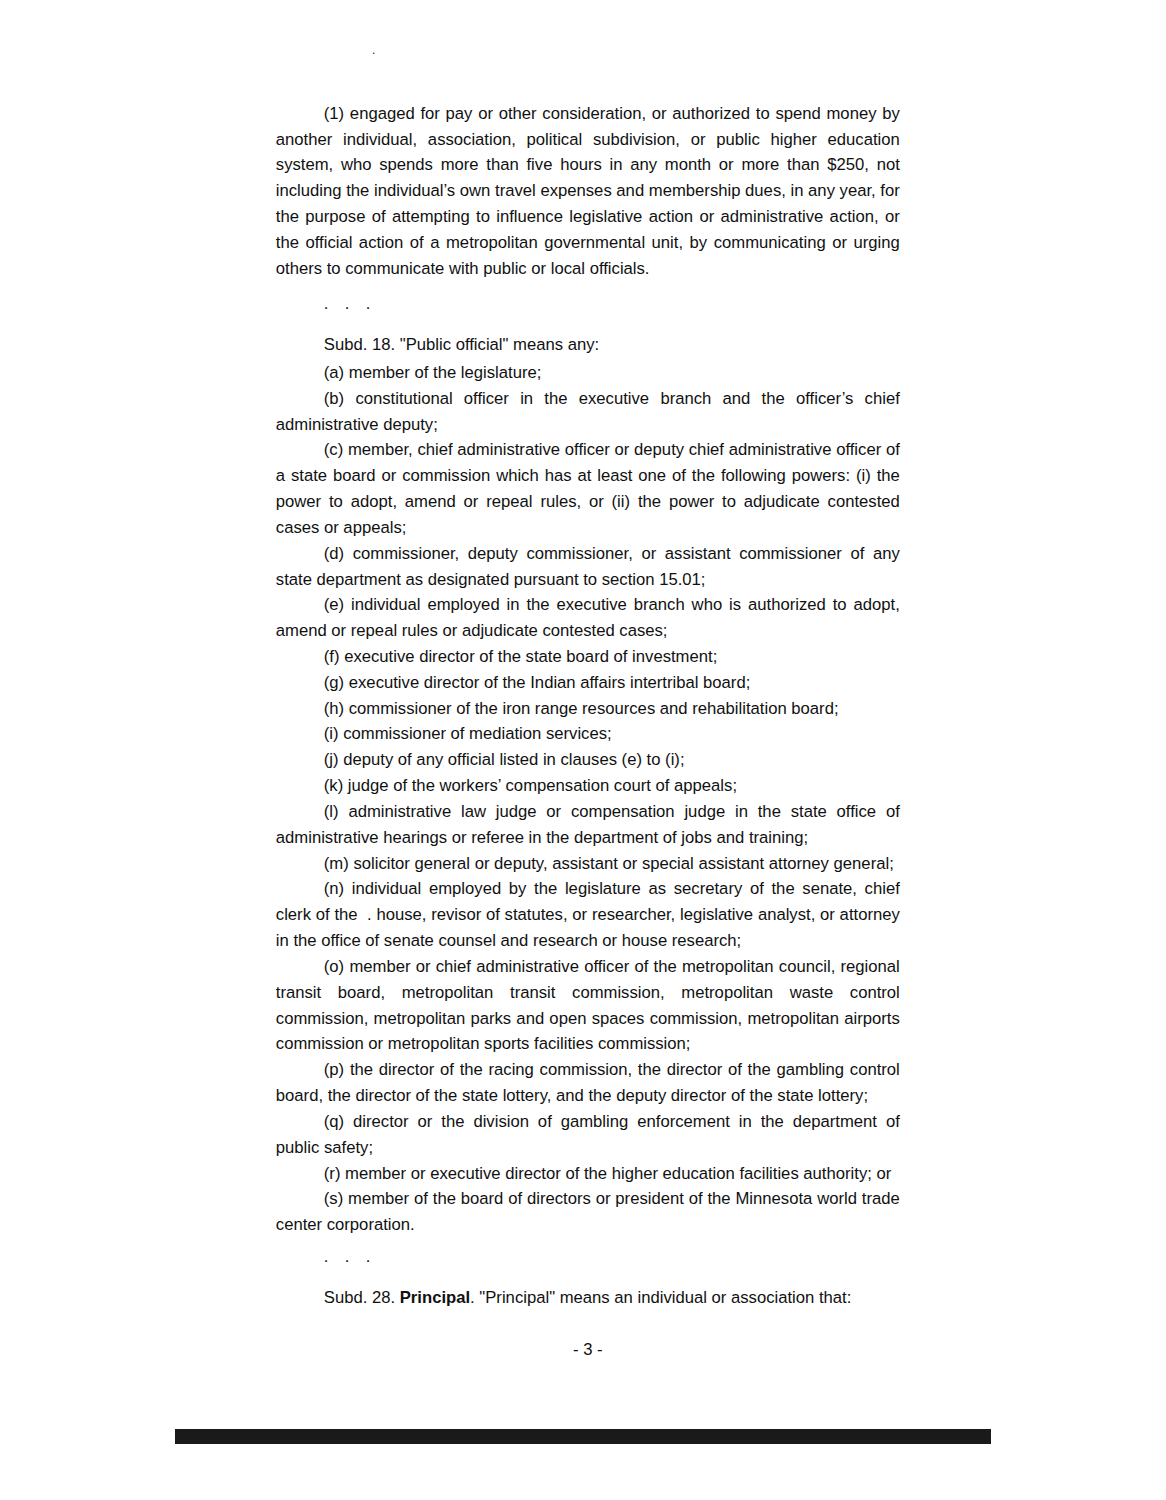.
(1) engaged for pay or other consideration, or authorized to spend money by another individual, association, political subdivision, or public higher education system, who spends more than five hours in any month or more than $250, not including the individual’s own travel expenses and membership dues, in any year, for the purpose of attempting to influence legislative action or administrative action, or the official action of a metropolitan governmental unit, by communicating or urging others to communicate with public or local officials.
. . .
Subd. 18. "Public official" means any:
(a) member of the legislature;
(b) constitutional officer in the executive branch and the officer’s chief administrative deputy;
(c) member, chief administrative officer or deputy chief administrative officer of a state board or commission which has at least one of the following powers: (i) the power to adopt, amend or repeal rules, or (ii) the power to adjudicate contested cases or appeals;
(d) commissioner, deputy commissioner, or assistant commissioner of any state department as designated pursuant to section 15.01;
(e) individual employed in the executive branch who is authorized to adopt, amend or repeal rules or adjudicate contested cases;
(f) executive director of the state board of investment;
(g) executive director of the Indian affairs intertribal board;
(h) commissioner of the iron range resources and rehabilitation board;
(i) commissioner of mediation services;
(j) deputy of any official listed in clauses (e) to (i);
(k) judge of the workers’ compensation court of appeals;
(l) administrative law judge or compensation judge in the state office of administrative hearings or referee in the department of jobs and training;
(m) solicitor general or deputy, assistant or special assistant attorney general;
(n) individual employed by the legislature as secretary of the senate, chief clerk of the . house, revisor of statutes, or researcher, legislative analyst, or attorney in the office of senate counsel and research or house research;
(o) member or chief administrative officer of the metropolitan council, regional transit board, metropolitan transit commission, metropolitan waste control commission, metropolitan parks and open spaces commission, metropolitan airports commission or metropolitan sports facilities commission;
(p) the director of the racing commission, the director of the gambling control board, the director of the state lottery, and the deputy director of the state lottery;
(q) director or the division of gambling enforcement in the department of public safety;
(r) member or executive director of the higher education facilities authority; or
(s) member of the board of directors or president of the Minnesota world trade center corporation.
. . .
Subd. 28. Principal. "Principal" means an individual or association that:
- 3 -